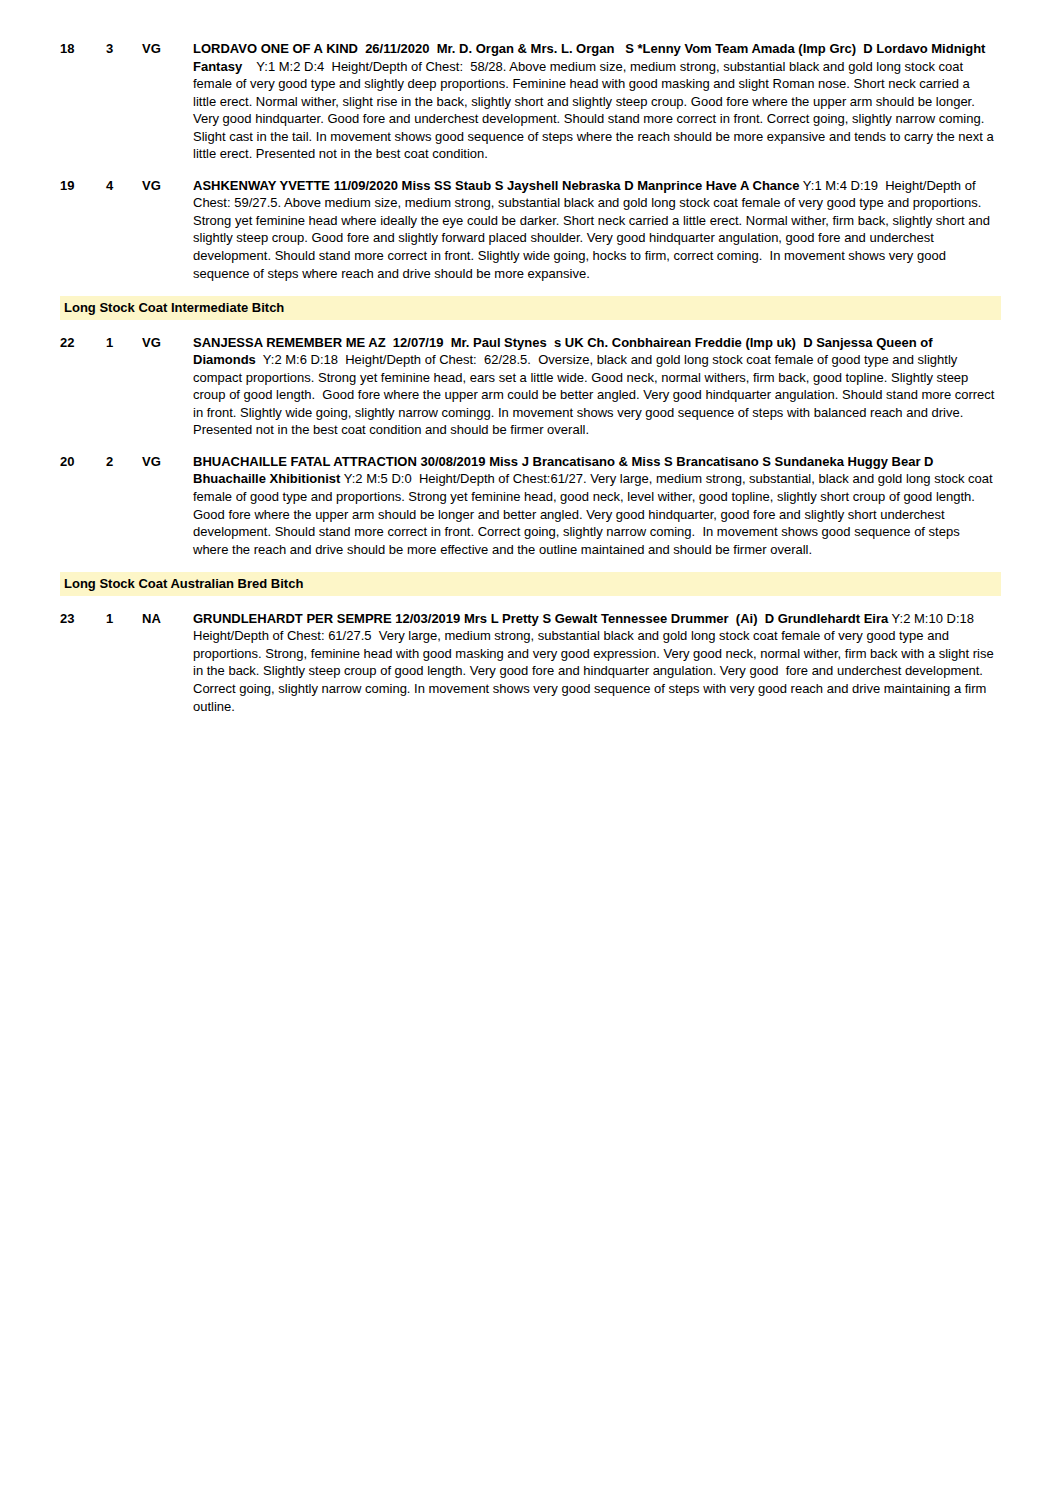| 18 | 3 | VG | LORDAVO ONE OF A KIND 26/11/2020 Mr. D. Organ & Mrs. L. Organ S *Lenny Vom Team Amada (Imp Grc) D Lordavo Midnight Fantasy Y:1 M:2 D:4 Height/Depth of Chest: 58/28. Above medium size, medium strong, substantial black and gold long stock coat female of very good type and slightly deep proportions. Feminine head with good masking and slight Roman nose. Short neck carried a little erect. Normal wither, slight rise in the back, slightly short and slightly steep croup. Good fore where the upper arm should be longer. Very good hindquarter. Good fore and underchest development. Should stand more correct in front. Correct going, slightly narrow coming. Slight cast in the tail. In movement shows good sequence of steps where the reach should be more expansive and tends to carry the next a little erect. Presented not in the best coat condition. |
| 19 | 4 | VG | ASHKENWAY YVETTE 11/09/2020 Miss SS Staub S Jayshell Nebraska D Manprince Have A Chance Y:1 M:4 D:19 Height/Depth of Chest: 59/27.5. Above medium size, medium strong, substantial black and gold long stock coat female of very good type and proportions. Strong yet feminine head where ideally the eye could be darker. Short neck carried a little erect. Normal wither, firm back, slightly short and slightly steep croup. Good fore and slightly forward placed shoulder. Very good hindquarter angulation, good fore and underchest development. Should stand more correct in front. Slightly wide going, hocks to firm, correct coming. In movement shows very good sequence of steps where reach and drive should be more expansive. |
| Long Stock Coat Intermediate Bitch |
| 22 | 1 | VG | SANJESSA REMEMBER ME AZ 12/07/19 Mr. Paul Stynes s UK Ch. Conbhairean Freddie (Imp uk) D Sanjessa Queen of Diamonds Y:2 M:6 D:18 Height/Depth of Chest: 62/28.5. Oversize, black and gold long stock coat female of good type and slightly compact proportions. Strong yet feminine head, ears set a little wide. Good neck, normal withers, firm back, good topline. Slightly steep croup of good length. Good fore where the upper arm could be better angled. Very good hindquarter angulation. Should stand more correct in front. Slightly wide going, slightly narrow comingg. In movement shows very good sequence of steps with balanced reach and drive. Presented not in the best coat condition and should be firmer overall. |
| 20 | 2 | VG | BHUACHAILLE FATAL ATTRACTION 30/08/2019 Miss J Brancatisano & Miss S Brancatisano S Sundaneka Huggy Bear D Bhuachaille Xhibitionist Y:2 M:5 D:0 Height/Depth of Chest:61/27. Very large, medium strong, substantial, black and gold long stock coat female of good type and proportions. Strong yet feminine head, good neck, level wither, good topline, slightly short croup of good length. Good fore where the upper arm should be longer and better angled. Very good hindquarter, good fore and slightly short underchest development. Should stand more correct in front. Correct going, slightly narrow coming. In movement shows good sequence of steps where the reach and drive should be more effective and the outline maintained and should be firmer overall. |
| Long Stock Coat Australian Bred Bitch |
| 23 | 1 | NA | GRUNDLEHARDT PER SEMPRE 12/03/2019 Mrs L Pretty S Gewalt Tennessee Drummer (Ai) D Grundlehardt Eira Y:2 M:10 D:18 Height/Depth of Chest: 61/27.5 Very large, medium strong, substantial black and gold long stock coat female of very good type and proportions. Strong, feminine head with good masking and very good expression. Very good neck, normal wither, firm back with a slight rise in the back. Slightly steep croup of good length. Very good fore and hindquarter angulation. Very good fore and underchest development. Correct going, slightly narrow coming. In movement shows very good sequence of steps with very good reach and drive maintaining a firm outline. |